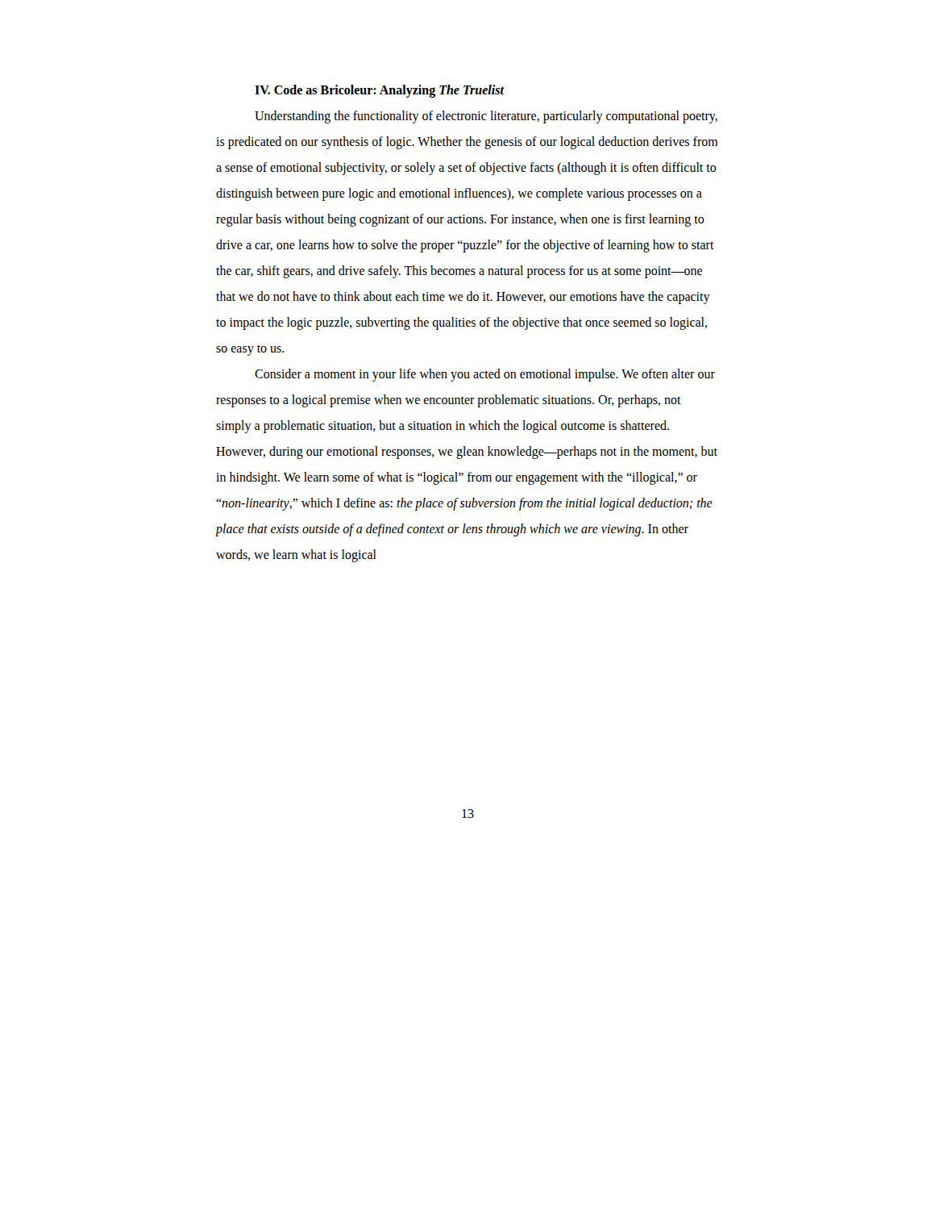IV. Code as Bricoleur: Analyzing The Truelist
Understanding the functionality of electronic literature, particularly computational poetry, is predicated on our synthesis of logic. Whether the genesis of our logical deduction derives from a sense of emotional subjectivity, or solely a set of objective facts (although it is often difficult to distinguish between pure logic and emotional influences), we complete various processes on a regular basis without being cognizant of our actions. For instance, when one is first learning to drive a car, one learns how to solve the proper “puzzle” for the objective of learning how to start the car, shift gears, and drive safely. This becomes a natural process for us at some point—one that we do not have to think about each time we do it. However, our emotions have the capacity to impact the logic puzzle, subverting the qualities of the objective that once seemed so logical, so easy to us.
Consider a moment in your life when you acted on emotional impulse. We often alter our responses to a logical premise when we encounter problematic situations. Or, perhaps, not simply a problematic situation, but a situation in which the logical outcome is shattered. However, during our emotional responses, we glean knowledge—perhaps not in the moment, but in hindsight. We learn some of what is “logical” from our engagement with the “illogical,” or “non-linearity,” which I define as: the place of subversion from the initial logical deduction; the place that exists outside of a defined context or lens through which we are viewing. In other words, we learn what is logical
13